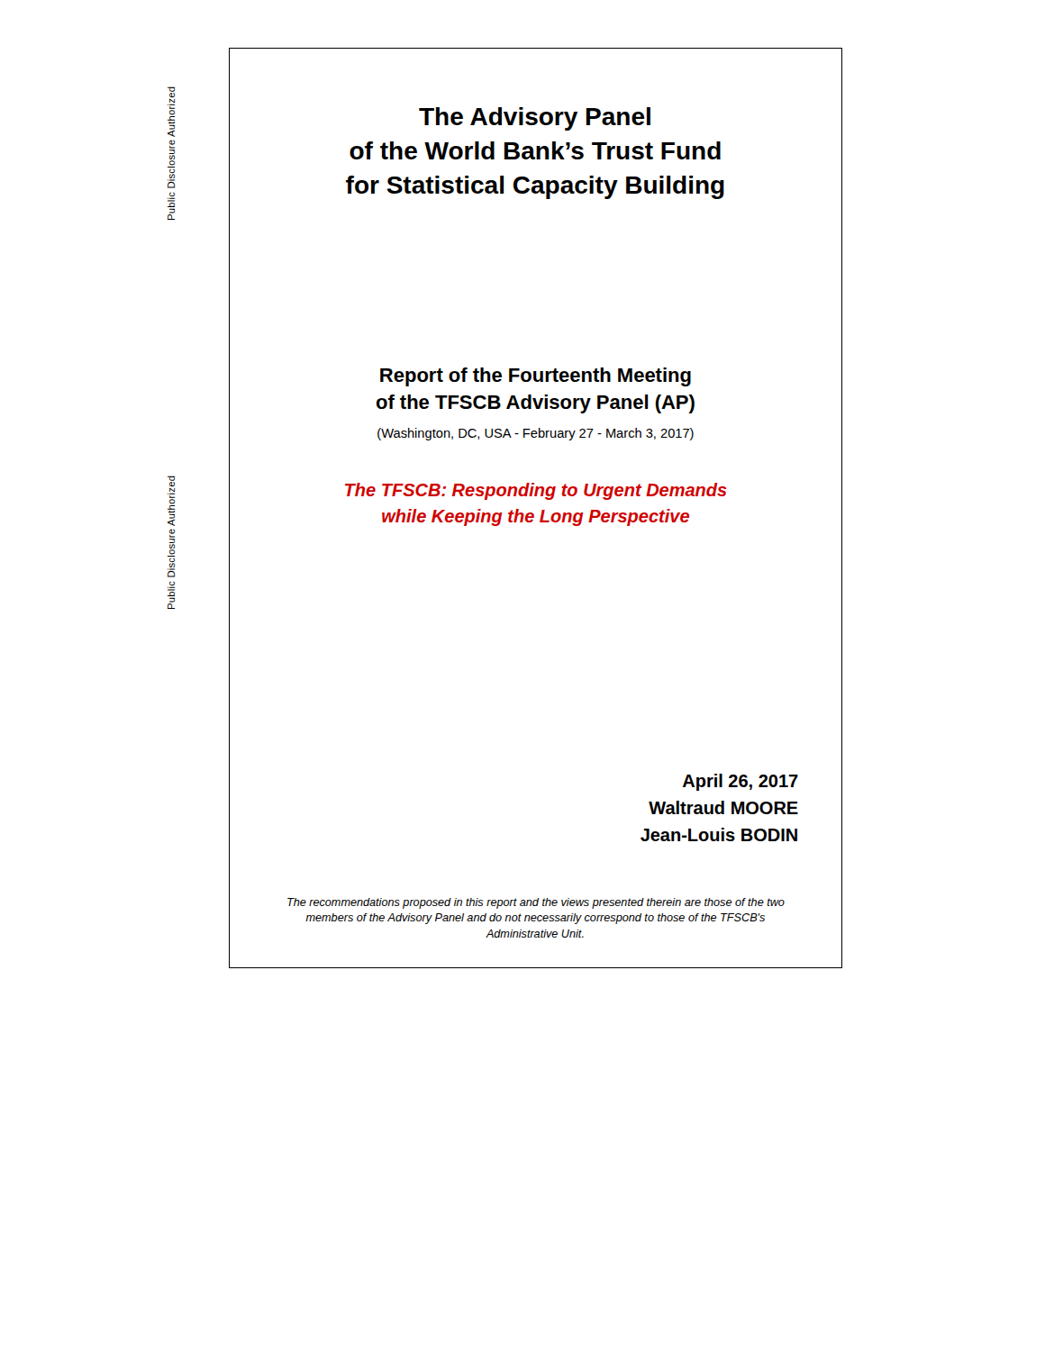Public Disclosure Authorized
Public Disclosure Authorized
The Advisory Panel
of the World Bank’s Trust Fund
for Statistical Capacity Building
Report of the Fourteenth Meeting
of the TFSCB Advisory Panel (AP)
(Washington, DC, USA - February 27 - March 3, 2017)
The TFSCB: Responding to Urgent Demands
while Keeping the Long Perspective
April 26, 2017
Waltraud MOORE
Jean-Louis BODIN
The recommendations proposed in this report and the views presented therein are those of the two members of the Advisory Panel and do not necessarily correspond to those of the TFSCB's Administrative Unit.